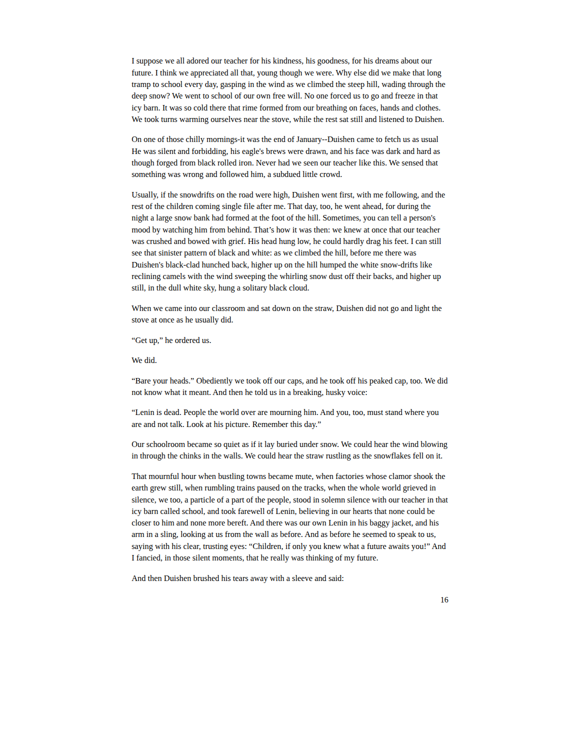I suppose we all adored our teacher for his kindness, his goodness, for his dreams about our future. I think we appreciated all that, young though we were. Why else did we make that long tramp to school every day, gasping in the wind as we climbed the steep hill, wading through the deep snow? We went to school of our own free will. No one forced us to go and freeze in that icy barn. It was so cold there that rime formed from our breathing on faces, hands and clothes. We took turns warming ourselves near the stove, while the rest sat still and listened to Duishen.
On one of those chilly mornings-it was the end of January--Duishen came to fetch us as usual He was silent and forbidding, his eagle's brews were drawn, and his face was dark and hard as though forged from black rolled iron. Never had we seen our teacher like this. We sensed that something was wrong and followed him, a subdued little crowd.
Usually, if the snowdrifts on the road were high, Duishen went first, with me following, and the rest of the children coming single file after me. That day, too, he went ahead, for during the night a large snow bank had formed at the foot of the hill. Sometimes, you can tell a person's mood by watching him from behind. That’s how it was then: we knew at once that our teacher was crushed and bowed with grief. His head hung low, he could hardly drag his feet. I can still see that sinister pattern of black and white: as we climbed the hill, before me there was Duishen's black-clad hunched back, higher up on the hill humped the white snow-drifts like reclining camels with the wind sweeping the whirling snow dust off their backs, and higher up still, in the dull white sky, hung a solitary black cloud.
When we came into our classroom and sat down on the straw, Duishen did not go and light the stove at once as he usually did.
“Get up,” he ordered us.
We did.
“Bare your heads.” Obediently we took off our caps, and he took off his peaked cap, too. We did not know what it meant. And then he told us in a breaking, husky voice:
“Lenin is dead. People the world over are mourning him. And you, too, must stand where you are and not talk. Look at his picture. Remember this day.”
Our schoolroom became so quiet as if it lay buried under snow. We could hear the wind blowing in through the chinks in the walls. We could hear the straw rustling as the snowflakes fell on it.
That mournful hour when bustling towns became mute, when factories whose clamor shook the earth grew still, when rumbling trains paused on the tracks, when the whole world grieved in silence, we too, a particle of a part of the people, stood in solemn silence with our teacher in that icy barn called school, and took farewell of Lenin, believing in our hearts that none could be closer to him and none more bereft. And there was our own Lenin in his baggy jacket, and his arm in a sling, looking at us from the wall as before. And as before he seemed to speak to us, saying with his clear, trusting eyes: “Children, if only you knew what a future awaits you!” And I fancied, in those silent moments, that he really was thinking of my future.
And then Duishen brushed his tears away with a sleeve and said:
16